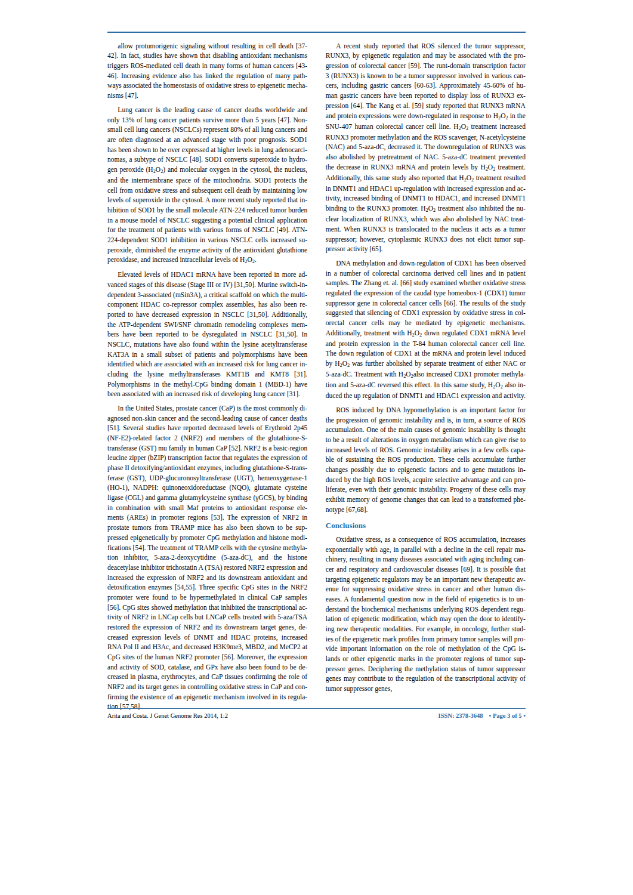allow protumorigenic signaling without resulting in cell death [37-42]. In fact, studies have shown that disabling antioxidant mechanisms triggers ROS-mediated cell death in many forms of human cancers [43-46]. Increasing evidence also has linked the regulation of many pathways associated the homeostasis of oxidative stress to epigenetic mechanisms [47].
Lung cancer is the leading cause of cancer deaths worldwide and only 13% of lung cancer patients survive more than 5 years [47]. Non-small cell lung cancers (NSCLCs) represent 80% of all lung cancers and are often diagnosed at an advanced stage with poor prognosis. SOD1 has been shown to be over expressed at higher levels in lung adenocarcinomas, a subtype of NSCLC [48]. SOD1 converts superoxide to hydrogen peroxide (H2O2) and molecular oxygen in the cytosol, the nucleus, and the intermembrane space of the mitochondria. SOD1 protects the cell from oxidative stress and subsequent cell death by maintaining low levels of superoxide in the cytosol. A more recent study reported that inhibition of SOD1 by the small molecule ATN-224 reduced tumor burden in a mouse model of NSCLC suggesting a potential clinical application for the treatment of patients with various forms of NSCLC [49]. ATN-224-dependent SOD1 inhibition in various NSCLC cells increased superoxide, diminished the enzyme activity of the antioxidant glutathione peroxidase, and increased intracellular levels of H2O2.
Elevated levels of HDAC1 mRNA have been reported in more advanced stages of this disease (Stage III or IV) [31,50]. Murine switch-independent 3-associated (mSin3A), a critical scaffold on which the multi-component HDAC co-repressor complex assembles, has also been reported to have decreased expression in NSCLC [31,50]. Additionally, the ATP-dependent SWI/SNF chromatin remodeling complexes members have been reported to be dysregulated in NSCLC [31,50]. In NSCLC, mutations have also found within the lysine acetyltransferase KAT3A in a small subset of patients and polymorphisms have been identified which are associated with an increased risk for lung cancer including the lysine methyltransferases KMT1B and KMT8 [31]. Polymorphisms in the methyl-CpG binding domain 1 (MBD-1) have been associated with an increased risk of developing lung cancer [31].
In the United States, prostate cancer (CaP) is the most commonly diagnosed non-skin cancer and the second-leading cause of cancer deaths [51]. Several studies have reported decreased levels of Erythroid 2p45 (NF-E2)-related factor 2 (NRF2) and members of the glutathione-S-transferase (GST) mu family in human CaP [52]. NRF2 is a basic-region leucine zipper (bZIP) transcription factor that regulates the expression of phase II detoxifying/antioxidant enzymes, including glutathione-S-transferase (GST), UDP-glucuronosyltransferase (UGT), hemeoxygenase-1 (HO-1), NADPH: quinoneoxidoreductase (NQO), glutamate cysteine ligase (CGL) and gamma glutamylcysteine synthase (γGCS), by binding in combination with small Maf proteins to antioxidant response elements (AREs) in promoter regions [53]. The expression of NRF2 in prostate tumors from TRAMP mice has also been shown to be suppressed epigenetically by promoter CpG methylation and histone modifications [54]. The treatment of TRAMP cells with the cytosine methylation inhibitor, 5-aza-2-deoxycytidine (5-aza-dC), and the histone deacetylase inhibitor trichostatin A (TSA) restored NRF2 expression and increased the expression of NRF2 and its downstream antioxidant and detoxification enzymes [54,55]. Three specific CpG sites in the NRF2 promoter were found to be hypermethylated in clinical CaP samples [56]. CpG sites showed methylation that inhibited the transcriptional activity of NRF2 in LNCap cells but LNCaP cells treated with 5-aza/TSA restored the expression of NRF2 and its downstream target genes, decreased expression levels of DNMT and HDAC proteins, increased RNA Pol II and H3Ac, and decreased H3K9me3, MBD2, and MeCP2 at CpG sites of the human NRF2 promoter [56]. Moreover, the expression and activity of SOD, catalase, and GPx have also been found to be decreased in plasma, erythrocytes, and CaP tissues confirming the role of NRF2 and its target genes in controlling oxidative stress in CaP and confirming the existence of an epigenetic mechanism involved in its regulation [57,58].
A recent study reported that ROS silenced the tumor suppressor, RUNX3, by epigenetic regulation and may be associated with the progression of colorectal cancer [59]. The runt-domain transcription factor 3 (RUNX3) is known to be a tumor suppressor involved in various cancers, including gastric cancers [60-63]. Approximately 45-60% of human gastric cancers have been reported to display loss of RUNX3 expression [64]. The Kang et al. [59] study reported that RUNX3 mRNA and protein expressions were down-regulated in response to H2O2 in the SNU-407 human colorectal cancer cell line. H2O2 treatment increased RUNX3 promoter methylation and the ROS scavenger, N-acetylcysteine (NAC) and 5-aza-dC, decreased it. The downregulation of RUNX3 was also abolished by pretreatment of NAC. 5-aza-dC treatment prevented the decrease in RUNX3 mRNA and protein levels by H2O2 treatment. Additionally, this same study also reported that H2O2 treatment resulted in DNMT1 and HDAC1 up-regulation with increased expression and activity, increased binding of DNMT1 to HDAC1, and increased DNMT1 binding to the RUNX3 promoter. H2O2 treatment also inhibited the nuclear localization of RUNX3, which was also abolished by NAC treatment. When RUNX3 is translocated to the nucleus it acts as a tumor suppressor; however, cytoplasmic RUNX3 does not elicit tumor suppressor activity [65].
DNA methylation and down-regulation of CDX1 has been observed in a number of colorectal carcinoma derived cell lines and in patient samples. The Zhang et. al. [66] study examined whether oxidative stress regulated the expression of the caudal type homeobox-1 (CDX1) tumor suppressor gene in colorectal cancer cells [66]. The results of the study suggested that silencing of CDX1 expression by oxidative stress in colorectal cancer cells may be mediated by epigenetic mechanisms. Additionally, treatment with H2O2 down regulated CDX1 mRNA level and protein expression in the T-84 human colorectal cancer cell line. The down regulation of CDX1 at the mRNA and protein level induced by H2O2 was further abolished by separate treatment of either NAC or 5-aza-dC. Treatment with H2O2also increased CDX1 promoter methylation and 5-aza-dC reversed this effect. In this same study, H2O2 also induced the up regulation of DNMT1 and HDAC1 expression and activity.
ROS induced by DNA hypomethylation is an important factor for the progression of genomic instability and is, in turn, a source of ROS accumulation. One of the main causes of genomic instability is thought to be a result of alterations in oxygen metabolism which can give rise to increased levels of ROS. Genomic instability arises in a few cells capable of sustaining the ROS production. These cells accumulate further changes possibly due to epigenetic factors and to gene mutations induced by the high ROS levels, acquire selective advantage and can proliferate, even with their genomic instability. Progeny of these cells may exhibit memory of genome changes that can lead to a transformed phenotype [67,68].
Conclusions
Oxidative stress, as a consequence of ROS accumulation, increases exponentially with age, in parallel with a decline in the cell repair machinery, resulting in many diseases associated with aging including cancer and respiratory and cardiovascular diseases [69]. It is possible that targeting epigenetic regulators may be an important new therapeutic avenue for suppressing oxidative stress in cancer and other human diseases. A fundamental question now in the field of epigenetics is to understand the biochemical mechanisms underlying ROS-dependent regulation of epigenetic modification, which may open the door to identifying new therapeutic modalities. For example, in oncology, further studies of the epigenetic mark profiles from primary tumor samples will provide important information on the role of methylation of the CpG islands or other epigenetic marks in the promoter regions of tumor suppressor genes. Deciphering the methylation status of tumor suppressor genes may contribute to the regulation of the transcriptional activity of tumor suppressor genes,
Arita and Costa. J Genet Genome Res 2014, 1:2
ISSN: 2378-3648• Page 3 of 5 •